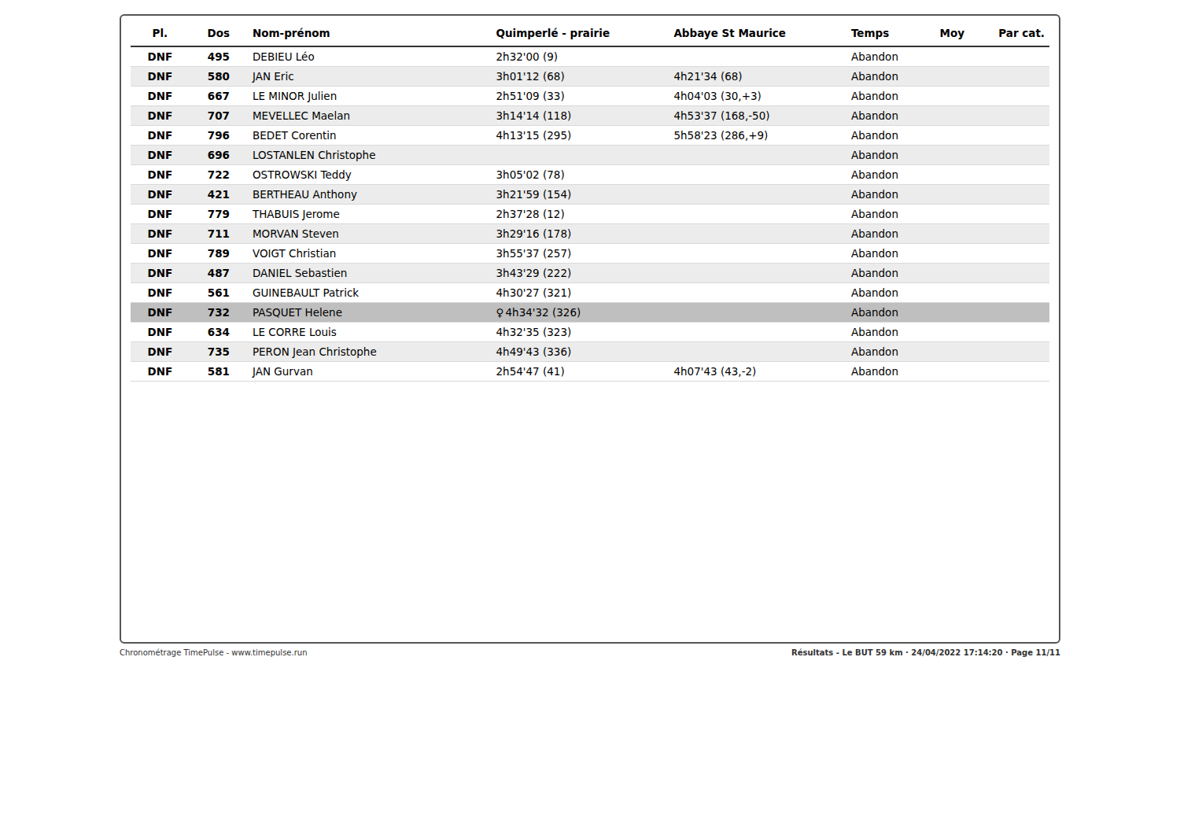| Pl. | Dos | Nom-prénom | Quimperlé - prairie | Abbaye St Maurice | Temps | Moy | Par cat. |
| --- | --- | --- | --- | --- | --- | --- | --- |
| DNF | 495 | DEBIEU Léo | 2h32'00 (9) | | Abandon | | |
| DNF | 580 | JAN Eric | 3h01'12 (68) | 4h21'34 (68) | Abandon | | |
| DNF | 667 | LE MINOR Julien | 2h51'09 (33) | 4h04'03 (30,+3) | Abandon | | |
| DNF | 707 | MEVELLEC Maelan | 3h14'14 (118) | 4h53'37 (168,-50) | Abandon | | |
| DNF | 796 | BEDET Corentin | 4h13'15 (295) | 5h58'23 (286,+9) | Abandon | | |
| DNF | 696 | LOSTANLEN Christophe | | | Abandon | | |
| DNF | 722 | OSTROWSKI Teddy | 3h05'02 (78) | | Abandon | | |
| DNF | 421 | BERTHEAU Anthony | 3h21'59 (154) | | Abandon | | |
| DNF | 779 | THABUIS Jerome | 2h37'28 (12) | | Abandon | | |
| DNF | 711 | MORVAN Steven | 3h29'16 (178) | | Abandon | | |
| DNF | 789 | VOIGT Christian | 3h55'37 (257) | | Abandon | | |
| DNF | 487 | DANIEL Sebastien | 3h43'29 (222) | | Abandon | | |
| DNF | 561 | GUINEBAULT Patrick | 4h30'27 (321) | | Abandon | | |
| DNF | 732 | PASQUET Helene | ♀ 4h34'32 (326) | | Abandon | | |
| DNF | 634 | LE CORRE Louis | 4h32'35 (323) | | Abandon | | |
| DNF | 735 | PERON Jean Christophe | 4h49'43 (336) | | Abandon | | |
| DNF | 581 | JAN Gurvan | 2h54'47 (41) | 4h07'43 (43,-2) | Abandon | | |
Chronométrage TimePulse - www.timepulse.run
Résultats - Le BUT 59 km · 24/04/2022 17:14:20 · Page 11/11